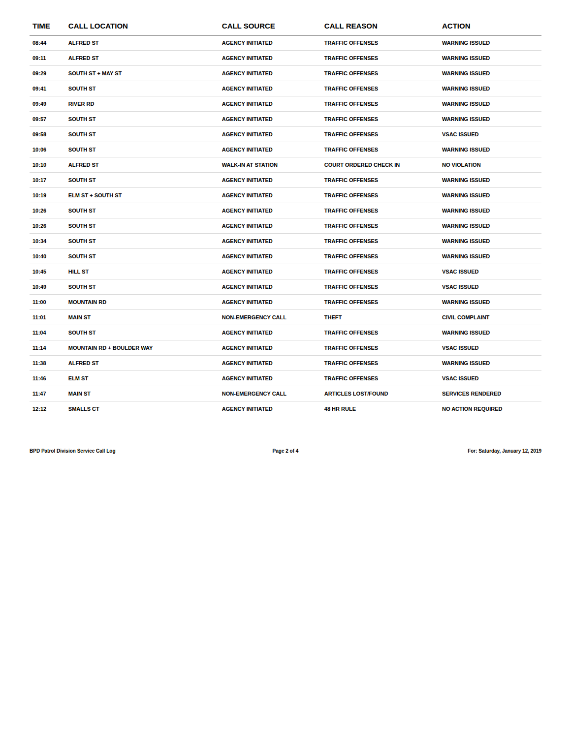| TIME | CALL LOCATION | CALL SOURCE | CALL REASON | ACTION |
| --- | --- | --- | --- | --- |
| 08:44 | ALFRED ST | AGENCY INITIATED | TRAFFIC OFFENSES | WARNING ISSUED |
| 09:11 | ALFRED ST | AGENCY INITIATED | TRAFFIC OFFENSES | WARNING ISSUED |
| 09:29 | SOUTH ST + MAY ST | AGENCY INITIATED | TRAFFIC OFFENSES | WARNING ISSUED |
| 09:41 | SOUTH ST | AGENCY INITIATED | TRAFFIC OFFENSES | WARNING ISSUED |
| 09:49 | RIVER RD | AGENCY INITIATED | TRAFFIC OFFENSES | WARNING ISSUED |
| 09:57 | SOUTH ST | AGENCY INITIATED | TRAFFIC OFFENSES | WARNING ISSUED |
| 09:58 | SOUTH ST | AGENCY INITIATED | TRAFFIC OFFENSES | VSAC ISSUED |
| 10:06 | SOUTH ST | AGENCY INITIATED | TRAFFIC OFFENSES | WARNING ISSUED |
| 10:10 | ALFRED ST | WALK-IN AT STATION | COURT ORDERED CHECK IN | NO VIOLATION |
| 10:17 | SOUTH ST | AGENCY INITIATED | TRAFFIC OFFENSES | WARNING ISSUED |
| 10:19 | ELM ST + SOUTH ST | AGENCY INITIATED | TRAFFIC OFFENSES | WARNING ISSUED |
| 10:26 | SOUTH ST | AGENCY INITIATED | TRAFFIC OFFENSES | WARNING ISSUED |
| 10:26 | SOUTH ST | AGENCY INITIATED | TRAFFIC OFFENSES | WARNING ISSUED |
| 10:34 | SOUTH ST | AGENCY INITIATED | TRAFFIC OFFENSES | WARNING ISSUED |
| 10:40 | SOUTH ST | AGENCY INITIATED | TRAFFIC OFFENSES | WARNING ISSUED |
| 10:45 | HILL ST | AGENCY INITIATED | TRAFFIC OFFENSES | VSAC ISSUED |
| 10:49 | SOUTH ST | AGENCY INITIATED | TRAFFIC OFFENSES | VSAC ISSUED |
| 11:00 | MOUNTAIN RD | AGENCY INITIATED | TRAFFIC OFFENSES | WARNING ISSUED |
| 11:01 | MAIN ST | NON-EMERGENCY CALL | THEFT | CIVIL COMPLAINT |
| 11:04 | SOUTH ST | AGENCY INITIATED | TRAFFIC OFFENSES | WARNING ISSUED |
| 11:14 | MOUNTAIN RD + BOULDER WAY | AGENCY INITIATED | TRAFFIC OFFENSES | VSAC ISSUED |
| 11:38 | ALFRED ST | AGENCY INITIATED | TRAFFIC OFFENSES | WARNING ISSUED |
| 11:46 | ELM ST | AGENCY INITIATED | TRAFFIC OFFENSES | VSAC ISSUED |
| 11:47 | MAIN ST | NON-EMERGENCY CALL | ARTICLES LOST/FOUND | SERVICES RENDERED |
| 12:12 | SMALLS CT | AGENCY INITIATED | 48 HR RULE | NO ACTION REQUIRED |
BPD Patrol Division Service Call Log
Page 2 of 4
For: Saturday, January 12, 2019